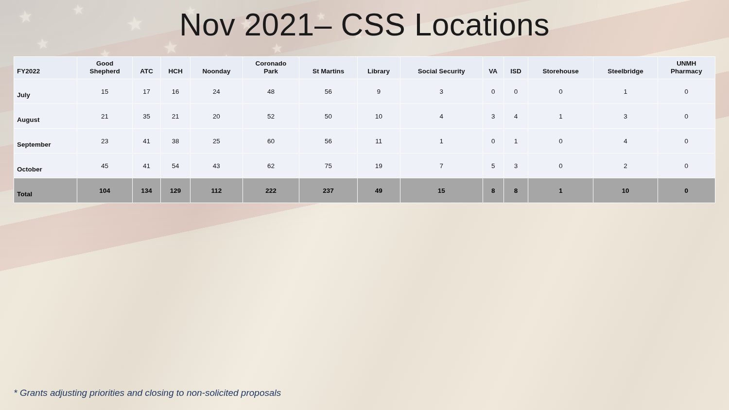★ ★ ★ ★ ★ ★ ★ ★ ★ ★ ★ ★
Nov 2021– CSS Locations
| FY2022 | Good Shepherd | ATC | HCH | Noonday | Coronado Park | St Martins | Library | Social Security | VA | ISD | Storehouse | Steelbridge | UNMH Pharmacy |
| --- | --- | --- | --- | --- | --- | --- | --- | --- | --- | --- | --- | --- | --- |
| July | 15 | 17 | 16 | 24 | 48 | 56 | 9 | 3 | 0 | 0 | 0 | 1 | 0 |
| August | 21 | 35 | 21 | 20 | 52 | 50 | 10 | 4 | 3 | 4 | 1 | 3 | 0 |
| September | 23 | 41 | 38 | 25 | 60 | 56 | 11 | 1 | 0 | 1 | 0 | 4 | 0 |
| October | 45 | 41 | 54 | 43 | 62 | 75 | 19 | 7 | 5 | 3 | 0 | 2 | 0 |
| Total | 104 | 134 | 129 | 112 | 222 | 237 | 49 | 15 | 8 | 8 | 1 | 10 | 0 |
* Grants adjusting priorities and closing to non-solicited proposals